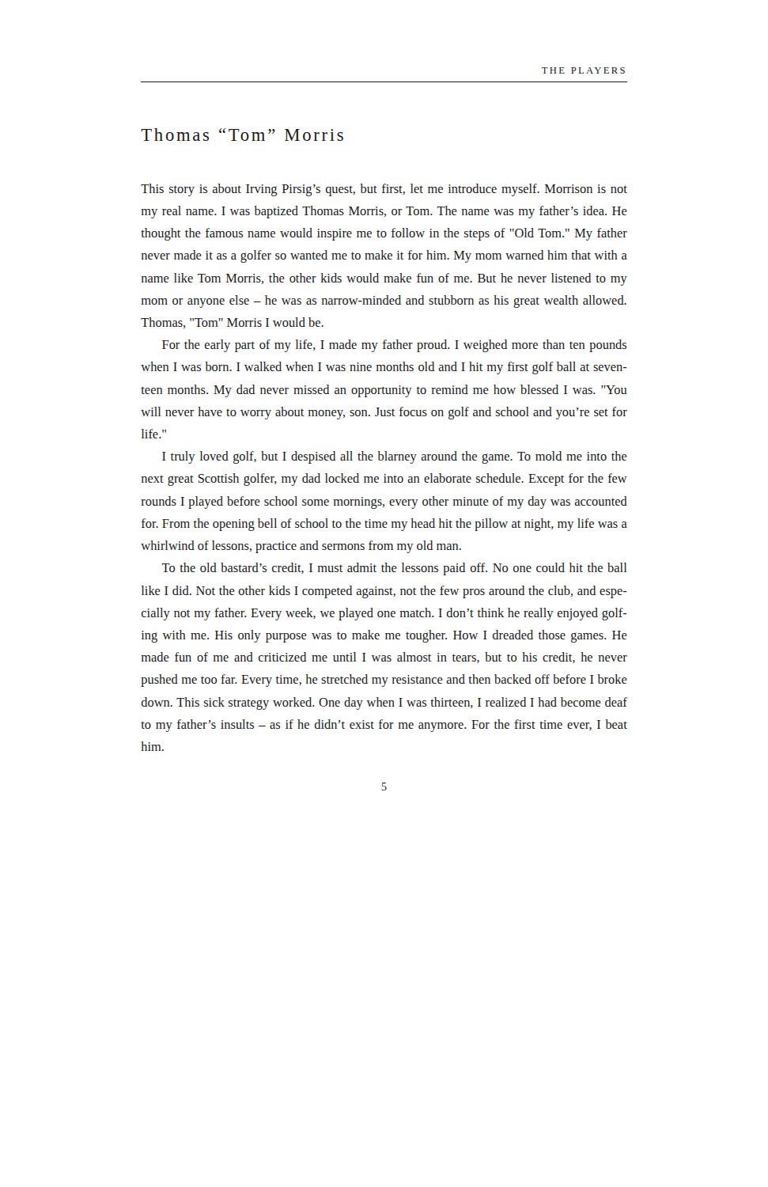The Players
Thomas “Tom” Morris
This story is about Irving Pirsig’s quest, but first, let me introduce myself. Morrison is not my real name. I was baptized Thomas Morris, or Tom. The name was my father’s idea. He thought the famous name would inspire me to follow in the steps of "Old Tom." My father never made it as a golfer so wanted me to make it for him. My mom warned him that with a name like Tom Morris, the other kids would make fun of me. But he never listened to my mom or anyone else – he was as narrow-minded and stubborn as his great wealth allowed. Thomas, "Tom" Morris I would be.
For the early part of my life, I made my father proud. I weighed more than ten pounds when I was born. I walked when I was nine months old and I hit my first golf ball at seventeen months. My dad never missed an opportunity to remind me how blessed I was. "You will never have to worry about money, son. Just focus on golf and school and you’re set for life."
I truly loved golf, but I despised all the blarney around the game. To mold me into the next great Scottish golfer, my dad locked me into an elaborate schedule. Except for the few rounds I played before school some mornings, every other minute of my day was accounted for. From the opening bell of school to the time my head hit the pillow at night, my life was a whirlwind of lessons, practice and sermons from my old man.
To the old bastard’s credit, I must admit the lessons paid off. No one could hit the ball like I did. Not the other kids I competed against, not the few pros around the club, and especially not my father. Every week, we played one match. I don’t think he really enjoyed golfing with me. His only purpose was to make me tougher. How I dreaded those games. He made fun of me and criticized me until I was almost in tears, but to his credit, he never pushed me too far. Every time, he stretched my resistance and then backed off before I broke down. This sick strategy worked. One day when I was thirteen, I realized I had become deaf to my father’s insults – as if he didn’t exist for me anymore. For the first time ever, I beat him.
5